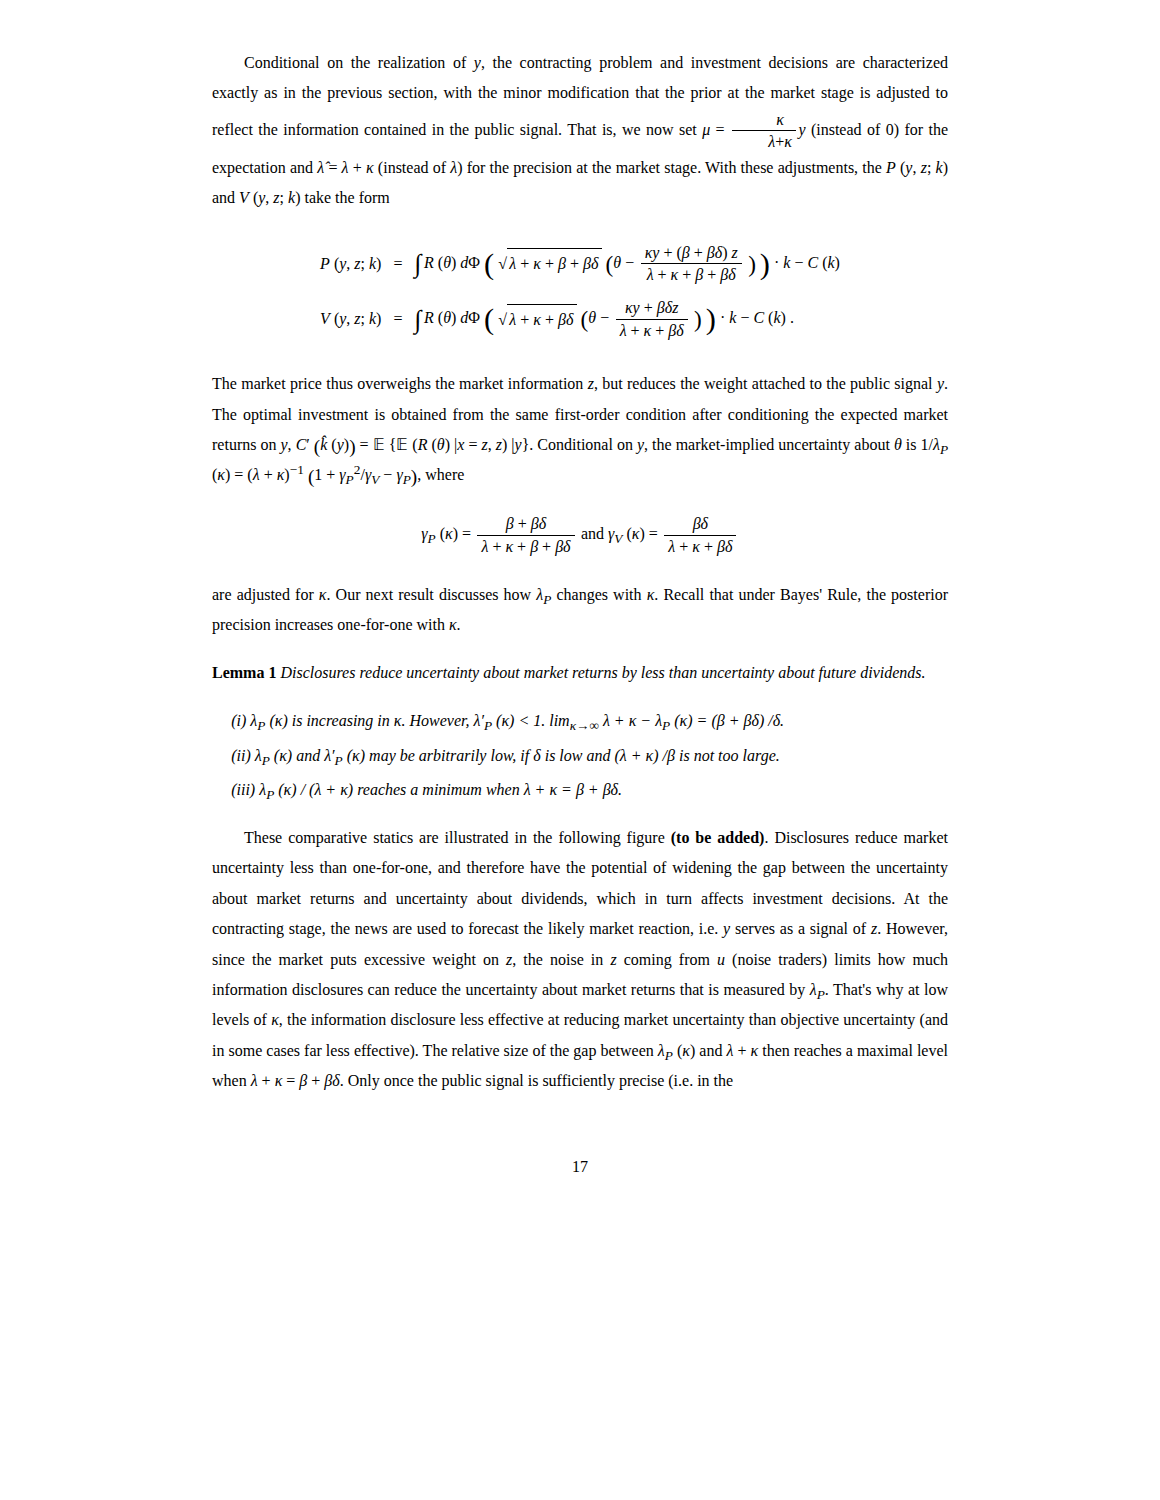Conditional on the realization of y, the contracting problem and investment decisions are characterized exactly as in the previous section, with the minor modification that the prior at the market stage is adjusted to reflect the information contained in the public signal. That is, we now set μ = κλ+κ y (instead of 0) for the expectation and λ̂ = λ + κ (instead of λ) for the precision at the market stage. With these adjustments, the P (y, z; k) and V (y, z; k) take the form
| P ( y , z ; k ) | = | ∫ R ( θ ) d Φ ( √ λ + κ + β + βδ ( θ − κy + ( β + βδ ) z λ + κ + β + βδ ) ) · k − C ( k ) |
| V ( y , z ; k ) | = | ∫ R ( θ ) d Φ ( √ λ + κ + βδ ( θ − κy + βδz λ + κ + βδ ) ) · k − C ( k ) . |
The market price thus overweighs the market information z, but reduces the weight attached to the public signal y. The optimal investment is obtained from the same first-order condition after conditioning the expected market returns on y, C′ (k̂ (y)) = 𝔼 {𝔼 (R (θ) |x = z, z) |y}. Conditional on y, the market-implied uncertainty about θ is 1/λP (κ) = (λ + κ)−1 (1 + γP2/γV − γP), where
γP (κ) = β + βδ λ + κ + β + βδ and γV (κ) = βδ λ + κ + βδ
are adjusted for κ. Our next result discusses how λP changes with κ. Recall that under Bayes' Rule, the posterior precision increases one-for-one with κ.
Lemma 1 Disclosures reduce uncertainty about market returns by less than uncertainty about future dividends.
(i) λP (κ) is increasing in κ. However, λ′P (κ) < 1. limκ→∞ λ + κ − λP (κ) = (β + βδ) /δ.
(ii) λP (κ) and λ′P (κ) may be arbitrarily low, if δ is low and (λ + κ) /β is not too large.
(iii) λP (κ) / (λ + κ) reaches a minimum when λ + κ = β + βδ.
These comparative statics are illustrated in the following figure (to be added). Disclosures reduce market uncertainty less than one-for-one, and therefore have the potential of widening the gap between the uncertainty about market returns and uncertainty about dividends, which in turn affects investment decisions. At the contracting stage, the news are used to forecast the likely market reaction, i.e. y serves as a signal of z. However, since the market puts excessive weight on z, the noise in z coming from u (noise traders) limits how much information disclosures can reduce the uncertainty about market returns that is measured by λP. That's why at low levels of κ, the information disclosure less effective at reducing market uncertainty than objective uncertainty (and in some cases far less effective). The relative size of the gap between λP (κ) and λ + κ then reaches a maximal level when λ + κ = β + βδ. Only once the public signal is sufficiently precise (i.e. in the
17